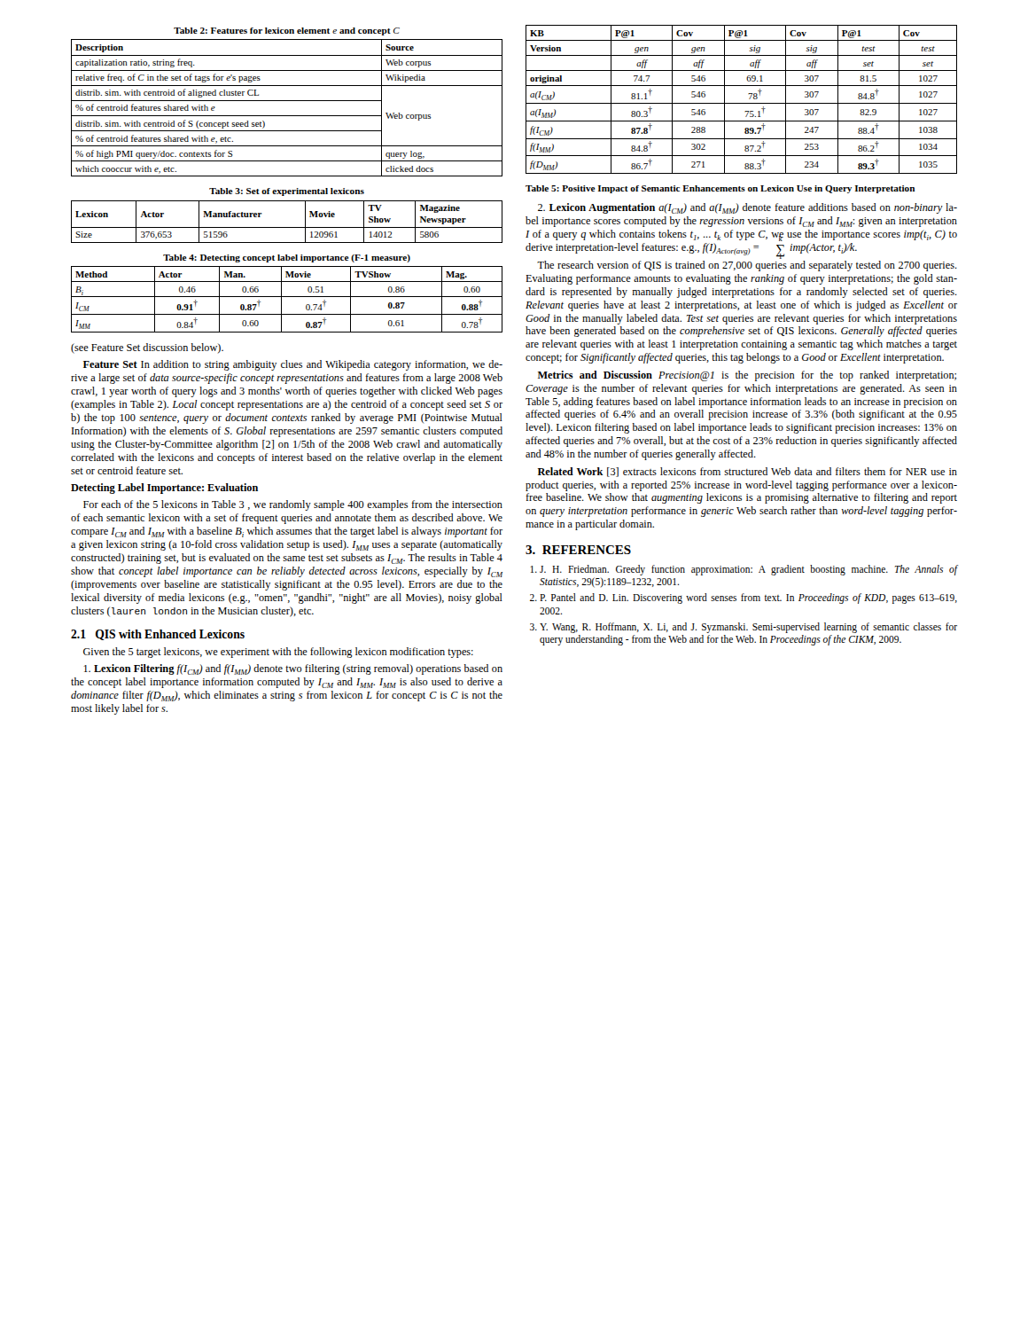Table 2: Features for lexicon element e and concept C
| Description | Source |
| --- | --- |
| capitalization ratio, string freq. | Web corpus |
| relative freq. of C in the set of tags for e 's pages | Wikipedia |
| distrib. sim. with centroid of aligned cluster CL | Web corpus |
| % of centroid features shared with e |
| distrib. sim. with centroid of S (concept seed set) |
| % of centroid features shared with e , etc. |
| % of high PMI query/doc. contexts for S | query log, |
| which cooccur with e , etc. | clicked docs |
Table 3: Set of experimental lexicons
| Lexicon | Actor | Manufacturer | Movie | TV Show | Magazine Newspaper |
| --- | --- | --- | --- | --- | --- |
| Size | 376,653 | 51596 | 120961 | 14012 | 5806 |
Table 4: Detecting concept label importance (F-1 measure)
| Method | Actor | Man. | Movie | TVShow | Mag. |
| --- | --- | --- | --- | --- | --- |
| B i | 0.46 | 0.66 | 0.51 | 0.86 | 0.60 |
| I CM | 0.91 † | 0.87 † | 0.74 † | 0.87 | 0.88 † |
| I MM | 0.84 † | 0.60 | 0.87 † | 0.61 | 0.78 † |
(see Feature Set discussion below).
Feature Set In addition to string ambiguity clues and Wikipedia category information, we derive a large set of data source-specific concept representations and features from a large 2008 Web crawl, 1 year worth of query logs and 3 months' worth of queries together with clicked Web pages (examples in Table 2). Local concept representations are a) the centroid of a concept seed set S or b) the top 100 sentence, query or document contexts ranked by average PMI (Pointwise Mutual Information) with the elements of S. Global representations are 2597 semantic clusters computed using the Cluster-by-Committee algorithm [2] on 1/5th of the 2008 Web crawl and automatically correlated with the lexicons and concepts of interest based on the relative overlap in the element set or centroid feature set.
Detecting Label Importance: Evaluation
For each of the 5 lexicons in Table 3 , we randomly sample 400 examples from the intersection of each semantic lexicon with a set of frequent queries and annotate them as described above. We compare ICM and IMM with a baseline Bi which assumes that the target label is always important for a given lexicon string (a 10-fold cross validation setup is used). IMM uses a separate (automatically constructed) training set, but is evaluated on the same test set subsets as ICM. The results in Table 4 show that concept label importance can be reliably detected across lexicons, especially by ICM (improvements over baseline are statistically significant at the 0.95 level). Errors are due to the lexical diversity of media lexicons (e.g., "omen", "gandhi", "night" are all Movies), noisy global clusters (lauren london in the Musician cluster), etc.
2.1 QIS with Enhanced Lexicons
Given the 5 target lexicons, we experiment with the following lexicon modification types:
1. Lexicon Filtering f(ICM) and f(IMM) denote two filtering (string removal) operations based on the concept label importance information computed by ICM and IMM. IMM is also used to derive a dominance filter f(DMM), which eliminates a string s from lexicon L for concept C is C is not the most likely label for s.
| KB | P@1 | Cov | P@1 | Cov | P@1 | Cov |
| --- | --- | --- | --- | --- | --- | --- |
| Version | gen | gen | sig | sig | test | test |
| | aff | aff | aff | aff | set | set |
| original | 74.7 | 546 | 69.1 | 307 | 81.5 | 1027 |
| a(I CM ) | 81.1 † | 546 | 78 † | 307 | 84.8 † | 1027 |
| a(I MM ) | 80.3 † | 546 | 75.1 † | 307 | 82.9 | 1027 |
| f(I CM ) | 87.8 † | 288 | 89.7 † | 247 | 88.4 † | 1038 |
| f(I MM ) | 84.8 † | 302 | 87.2 † | 253 | 86.2 † | 1034 |
| f(D MM ) | 86.7 † | 271 | 88.3 † | 234 | 89.3 † | 1035 |
Table 5: Positive Impact of Semantic Enhancements on Lexicon Use in Query Interpretation
2. Lexicon Augmentation a(ICM) and a(IMM) denote feature additions based on non-binary label importance scores computed by the regression versions of ICM and IMM: given an interpretation I of a query q which contains tokens t1, ... tk of type C, we use the importance scores imp(ti, C) to derive interpretation-level features: e.g., f(I)Actor(avg) = ∑k 1 imp(Actor, ti)/k.
The research version of QIS is trained on 27,000 queries and separately tested on 2700 queries. Evaluating performance amounts to evaluating the ranking of query interpretations; the gold standard is represented by manually judged interpretations for a randomly selected set of queries. Relevant queries have at least 2 interpretations, at least one of which is judged as Excellent or Good in the manually labeled data. Test set queries are relevant queries for which interpretations have been generated based on the comprehensive set of QIS lexicons. Generally affected queries are relevant queries with at least 1 interpretation containing a semantic tag which matches a target concept; for Significantly affected queries, this tag belongs to a Good or Excellent interpretation.
Metrics and Discussion Precision@1 is the precision for the top ranked interpretation; Coverage is the number of relevant queries for which interpretations are generated. As seen in Table 5, adding features based on label importance information leads to an increase in precision on affected queries of 6.4% and an overall precision increase of 3.3% (both significant at the 0.95 level). Lexicon filtering based on label importance leads to significant precision increases: 13% on affected queries and 7% overall, but at the cost of a 23% reduction in queries significantly affected and 48% in the number of queries generally affected.
Related Work [3] extracts lexicons from structured Web data and filters them for NER use in product queries, with a reported 25% increase in word-level tagging performance over a lexicon-free baseline. We show that augmenting lexicons is a promising alternative to filtering and report on query interpretation performance in generic Web search rather than word-level tagging performance in a particular domain.
3. REFERENCES
J. H. Friedman. Greedy function approximation: A gradient boosting machine. The Annals of Statistics, 29(5):1189–1232, 2001.
P. Pantel and D. Lin. Discovering word senses from text. In Proceedings of KDD, pages 613–619, 2002.
Y. Wang, R. Hoffmann, X. Li, and J. Syzmanski. Semi-supervised learning of semantic classes for query understanding - from the Web and for the Web. In Proceedings of the CIKM, 2009.